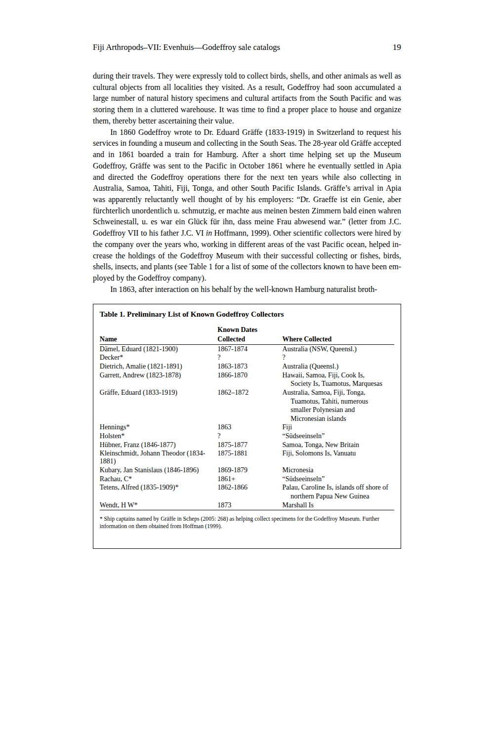Fiji Arthropods–VII: Evenhuis—Godeffroy sale catalogs 19
during their travels. They were expressly told to collect birds, shells, and other animals as well as cultural objects from all localities they visited. As a result, Godeffroy had soon accumulated a large number of natural history specimens and cultural artifacts from the South Pacific and was storing them in a cluttered warehouse. It was time to find a proper place to house and organize them, thereby better ascertaining their value.
In 1860 Godeffroy wrote to Dr. Eduard Gräffe (1833-1919) in Switzerland to request his services in founding a museum and collecting in the South Seas. The 28-year old Gräffe accepted and in 1861 boarded a train for Hamburg. After a short time helping set up the Museum Godeffroy, Gräffe was sent to the Pacific in October 1861 where he eventually settled in Apia and directed the Godeffroy operations there for the next ten years while also collecting in Australia, Samoa, Tahiti, Fiji, Tonga, and other South Pacific Islands. Gräffe’s arrival in Apia was apparently reluctantly well thought of by his employers: “Dr. Graeffe ist ein Genie, aber fürchterlich unordentlich u. schmutzig, er machte aus meinen besten Zimmern bald einen wahren Schweinestall, u. es war ein Glück für ihn, dass meine Frau abwesend war.” (letter from J.C. Godeffroy VII to his father J.C. VI in Hoffmann, 1999). Other scientific collectors were hired by the company over the years who, working in different areas of the vast Pacific ocean, helped increase the holdings of the Godeffroy Museum with their successful collecting or fishes, birds, shells, insects, and plants (see Table 1 for a list of some of the collectors known to have been employed by the Godeffroy company).
In 1863, after interaction on his behalf by the well-known Hamburg naturalist broth-
Table 1. Preliminary List of Known Godeffroy Collectors
| | Known Dates | |
| --- | --- | --- |
| Name | Collected | Where Collected |
| Dämel, Eduard (1821-1900) | 1867-1874 | Australia (NSW, Queensl.) |
| Decker* | ? | ? |
| Dietrich, Amalie (1821-1891) | 1863-1873 | Australia (Queensl.) |
| Garrett, Andrew (1823-1878) | 1866-1870 | Hawaii, Samoa, Fiji, Cook Is, |
| | | Society Is, Tuamotus, Marquesas |
| Gräffe, Eduard (1833-1919) | 1862–1872 | Australia, Samoa, Fiji, Tonga, |
| | | Tuamotus, Tahiti, numerous |
| | | smaller Polynesian and |
| | | Micronesian islands |
| Hennings* | 1863 | Fiji |
| Holsten* | ? | “Südseeinseln” |
| Hübner, Franz (1846-1877) | 1875-1877 | Samoa, Tonga, New Britain |
| Kleinschmidt, Johann Theodor (1834-1881) | 1875-1881 | Fiji, Solomons Is, Vanuatu |
| Kubary, Jan Stanislaus (1846-1896) | 1869-1879 | Micronesia |
| Rachau, C* | 1861+ | “Südseeinseln” |
| Tetens, Alfred (1835-1909)* | 1862-1866 | Palau, Caroline Is, islands off shore of |
| | | northern Papua New Guinea |
| Wendt, H W* | 1873 | Marshall Is |
* Ship captains named by Gräffe in Scheps (2005: 268) as helping collect specimens for the Godeffroy Museum. Further information on them obtained from Hoffman (1999).